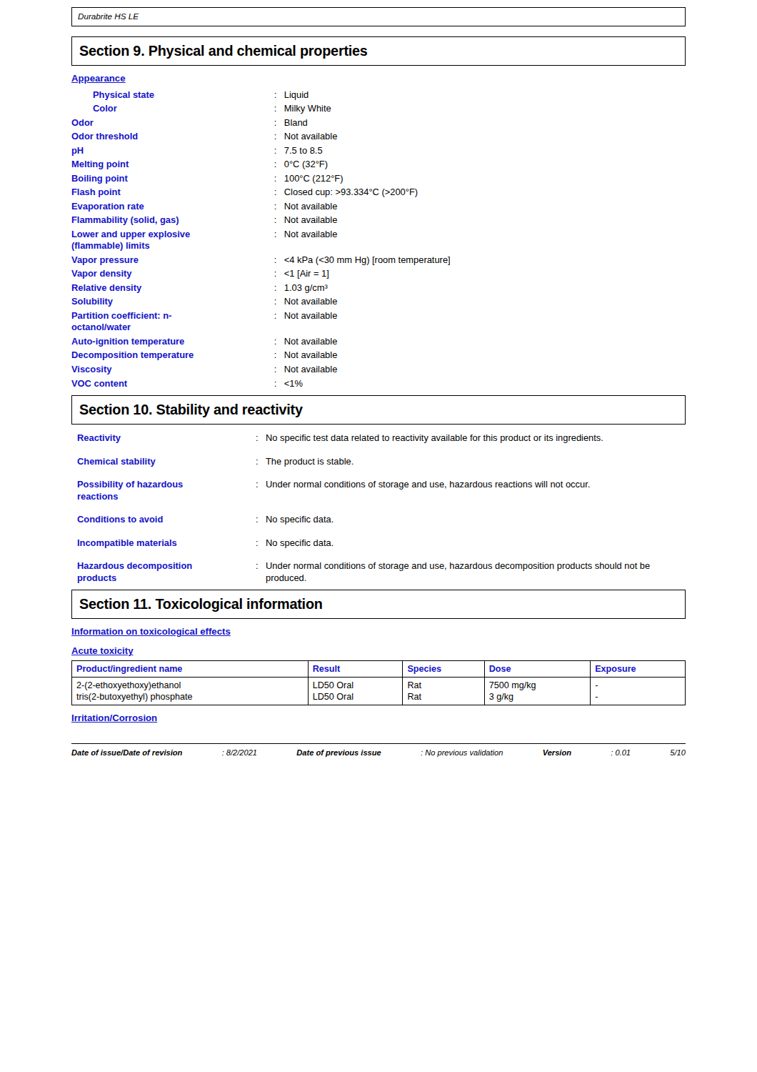Durabrite HS LE
Section 9. Physical and chemical properties
Appearance
| Physical state | : | Liquid |
| Color | : | Milky White |
| Odor | : | Bland |
| Odor threshold | : | Not available |
| pH | : | 7.5 to 8.5 |
| Melting point | : | 0°C (32°F) |
| Boiling point | : | 100°C (212°F) |
| Flash point | : | Closed cup: >93.334°C (>200°F) |
| Evaporation rate | : | Not available |
| Flammability (solid, gas) | : | Not available |
| Lower and upper explosive (flammable) limits | : | Not available |
| Vapor pressure | : | <4 kPa (<30 mm Hg) [room temperature] |
| Vapor density | : | <1 [Air = 1] |
| Relative density | : | 1.03 g/cm³ |
| Solubility | : | Not available |
| Partition coefficient: n- octanol/water | : | Not available |
| Auto-ignition temperature | : | Not available |
| Decomposition temperature | : | Not available |
| Viscosity | : | Not available |
| VOC content | : | <1% |
Section 10. Stability and reactivity
| Reactivity | : | No specific test data related to reactivity available for this product or its ingredients. |
| Chemical stability | : | The product is stable. |
| Possibility of hazardous reactions | : | Under normal conditions of storage and use, hazardous reactions will not occur. |
| Conditions to avoid | : | No specific data. |
| Incompatible materials | : | No specific data. |
| Hazardous decomposition products | : | Under normal conditions of storage and use, hazardous decomposition products should not be produced. |
Section 11. Toxicological information
Information on toxicological effects
Acute toxicity
| Product/ingredient name | Result | Species | Dose | Exposure |
| --- | --- | --- | --- | --- |
| 2-(2-ethoxyethoxy)ethanol tris(2-butoxyethyl) phosphate | LD50 Oral LD50 Oral | Rat Rat | 7500 mg/kg 3 g/kg | - - |
Irritation/Corrosion
Date of issue/Date of revision : 8/2/2021 Date of previous issue : No previous validation Version : 0.01 5/10